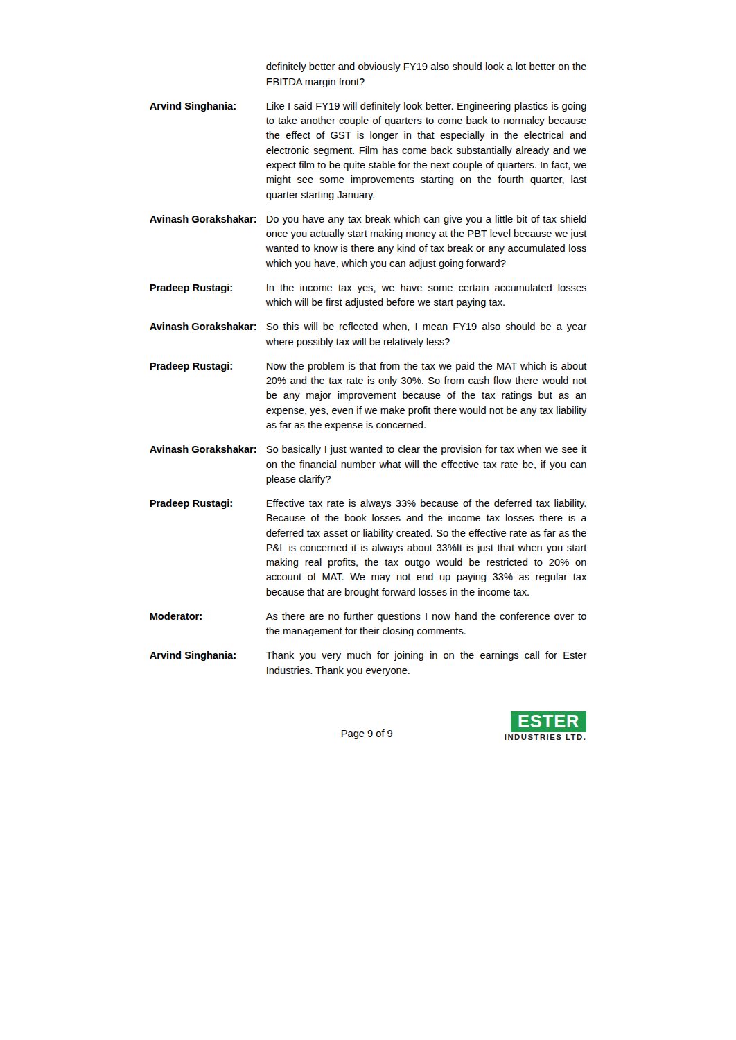| | definitely better and obviously FY19 also should look a lot better on the EBITDA margin front? |
| Arvind Singhania: | Like I said FY19 will definitely look better. Engineering plastics is going to take another couple of quarters to come back to normalcy because the effect of GST is longer in that especially in the electrical and electronic segment. Film has come back substantially already and we expect film to be quite stable for the next couple of quarters. In fact, we might see some improvements starting on the fourth quarter, last quarter starting January. |
| Avinash Gorakshakar: | Do you have any tax break which can give you a little bit of tax shield once you actually start making money at the PBT level because we just wanted to know is there any kind of tax break or any accumulated loss which you have, which you can adjust going forward? |
| Pradeep Rustagi: | In the income tax yes, we have some certain accumulated losses which will be first adjusted before we start paying tax. |
| Avinash Gorakshakar: | So this will be reflected when, I mean FY19 also should be a year where possibly tax will be relatively less? |
| Pradeep Rustagi: | Now the problem is that from the tax we paid the MAT which is about 20% and the tax rate is only 30%. So from cash flow there would not be any major improvement because of the tax ratings but as an expense, yes, even if we make profit there would not be any tax liability as far as the expense is concerned. |
| Avinash Gorakshakar: | So basically I just wanted to clear the provision for tax when we see it on the financial number what will the effective tax rate be, if you can please clarify? |
| Pradeep Rustagi: | Effective tax rate is always 33% because of the deferred tax liability. Because of the book losses and the income tax losses there is a deferred tax asset or liability created. So the effective rate as far as the P&L is concerned it is always about 33%It is just that when you start making real profits, the tax outgo would be restricted to 20% on account of MAT. We may not end up paying 33% as regular tax because that are brought forward losses in the income tax. |
| Moderator: | As there are no further questions I now hand the conference over to the management for their closing comments. |
| Arvind Singhania: | Thank you very much for joining in on the earnings call for Ester Industries. Thank you everyone. |
Page 9 of 9
ESTER
INDUSTRIES LTD.